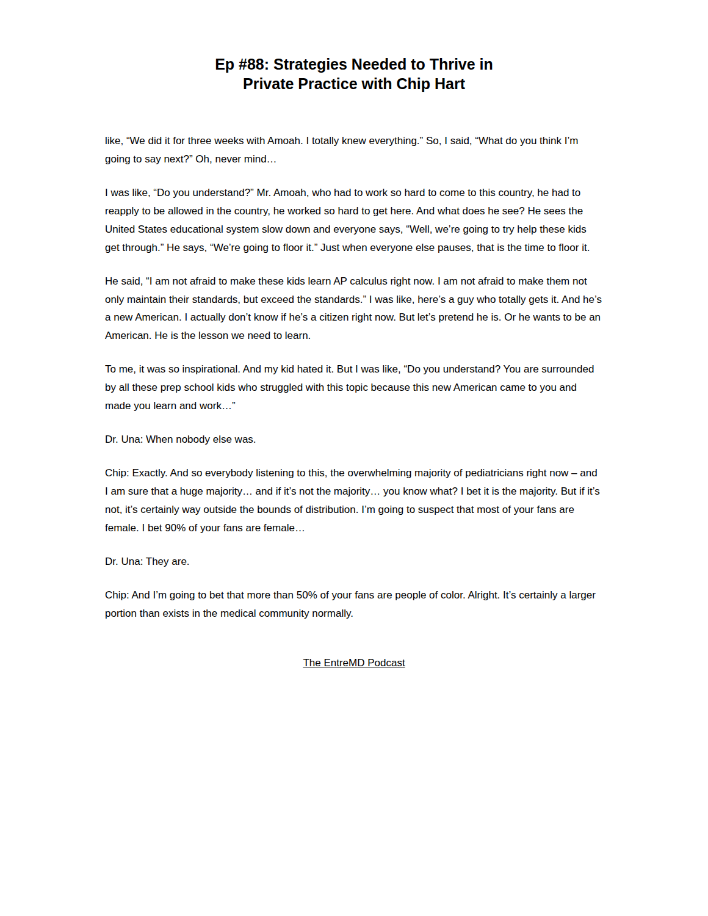Ep #88: Strategies Needed to Thrive in
Private Practice with Chip Hart
like, “We did it for three weeks with Amoah. I totally knew everything.” So, I said, “What do you think I’m going to say next?” Oh, never mind…
I was like, “Do you understand?” Mr. Amoah, who had to work so hard to come to this country, he had to reapply to be allowed in the country, he worked so hard to get here. And what does he see? He sees the United States educational system slow down and everyone says, “Well, we’re going to try help these kids get through.” He says, “We’re going to floor it.” Just when everyone else pauses, that is the time to floor it.
He said, “I am not afraid to make these kids learn AP calculus right now. I am not afraid to make them not only maintain their standards, but exceed the standards.” I was like, here’s a guy who totally gets it. And he’s a new American. I actually don’t know if he’s a citizen right now. But let’s pretend he is. Or he wants to be an American. He is the lesson we need to learn.
To me, it was so inspirational. And my kid hated it. But I was like, “Do you understand? You are surrounded by all these prep school kids who struggled with this topic because this new American came to you and made you learn and work…”
Dr. Una: When nobody else was.
Chip: Exactly. And so everybody listening to this, the overwhelming majority of pediatricians right now – and I am sure that a huge majority… and if it’s not the majority… you know what? I bet it is the majority. But if it’s not, it’s certainly way outside the bounds of distribution. I’m going to suspect that most of your fans are female. I bet 90% of your fans are female…
Dr. Una: They are.
Chip: And I’m going to bet that more than 50% of your fans are people of color. Alright. It’s certainly a larger portion than exists in the medical community normally.
The EntreMD Podcast